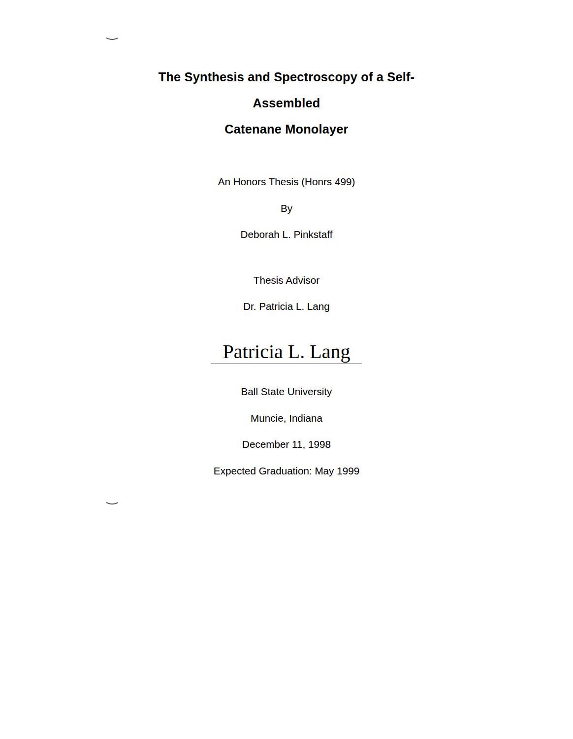‿
The Synthesis and Spectroscopy of a Self-Assembled
Catenane Monolayer
An Honors Thesis (Honrs 499)
By
Deborah L. Pinkstaff
Thesis Advisor
Dr. Patricia L. Lang
Patricia L. Lang
Ball State University
Muncie, Indiana
December 11, 1998
Expected Graduation: May 1999
‿